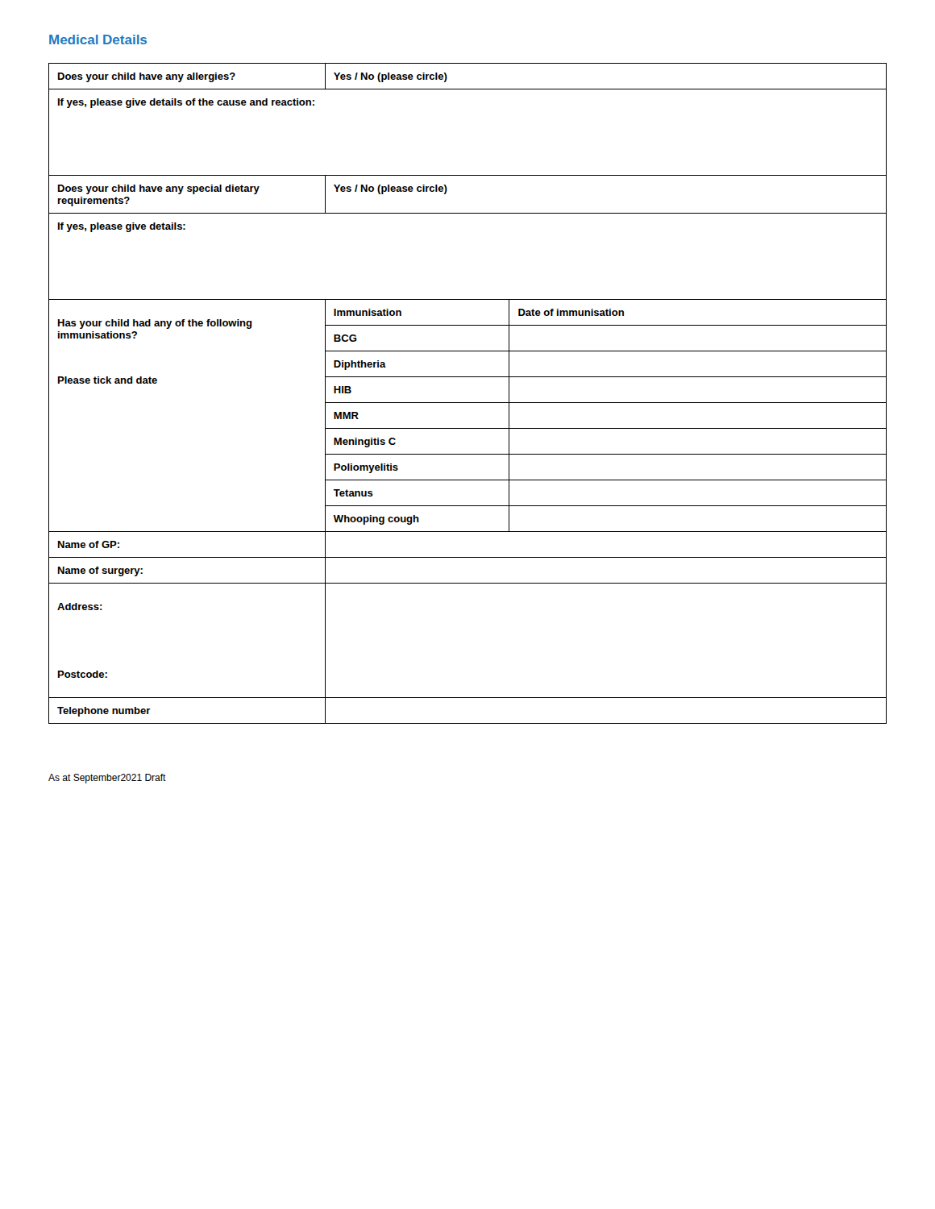Medical Details
| Does your child have any allergies? | Yes / No (please circle) |
| If yes, please give details of the cause and reaction: |
| Does your child have any special dietary requirements? | Yes / No (please circle) |
| If yes, please give details: |
| Has your child had any of the following immunisations? Please tick and date | Immunisation | Date of immunisation |
| BCG | |
| Diphtheria | |
| HIB | |
| MMR | |
| Meningitis C | |
| Poliomyelitis | |
| Tetanus | |
| Whooping cough | |
| Name of GP: | |
| Name of surgery: | |
| Address: Postcode: | |
| Telephone number | |
As at September2021 Draft